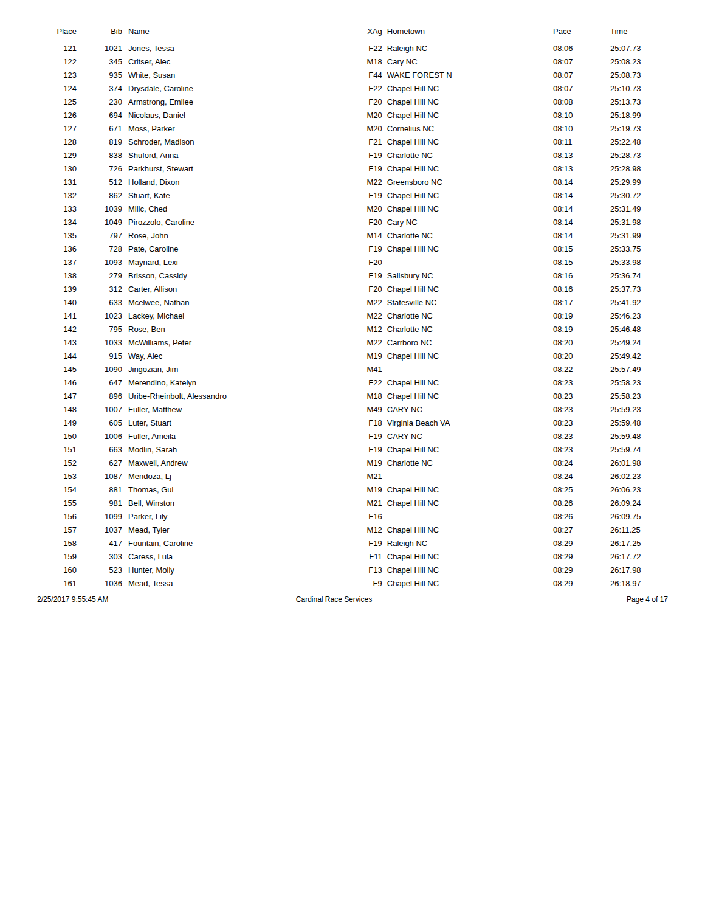| Place | Bib | Name | XAg | Hometown | Pace | Time |
| --- | --- | --- | --- | --- | --- | --- |
| 121 | 1021 | Jones, Tessa | F22 | Raleigh NC | 08:06 | 25:07.73 |
| 122 | 345 | Critser, Alec | M18 | Cary NC | 08:07 | 25:08.23 |
| 123 | 935 | White, Susan | F44 | WAKE FOREST N | 08:07 | 25:08.73 |
| 124 | 374 | Drysdale, Caroline | F22 | Chapel Hill NC | 08:07 | 25:10.73 |
| 125 | 230 | Armstrong, Emilee | F20 | Chapel Hill NC | 08:08 | 25:13.73 |
| 126 | 694 | Nicolaus, Daniel | M20 | Chapel Hill NC | 08:10 | 25:18.99 |
| 127 | 671 | Moss, Parker | M20 | Cornelius NC | 08:10 | 25:19.73 |
| 128 | 819 | Schroder, Madison | F21 | Chapel Hill NC | 08:11 | 25:22.48 |
| 129 | 838 | Shuford, Anna | F19 | Charlotte NC | 08:13 | 25:28.73 |
| 130 | 726 | Parkhurst, Stewart | F19 | Chapel Hill NC | 08:13 | 25:28.98 |
| 131 | 512 | Holland, Dixon | M22 | Greensboro NC | 08:14 | 25:29.99 |
| 132 | 862 | Stuart, Kate | F19 | Chapel Hill NC | 08:14 | 25:30.72 |
| 133 | 1039 | Milic, Ched | M20 | Chapel Hill NC | 08:14 | 25:31.49 |
| 134 | 1049 | Pirozzolo, Caroline | F20 | Cary NC | 08:14 | 25:31.98 |
| 135 | 797 | Rose, John | M14 | Charlotte NC | 08:14 | 25:31.99 |
| 136 | 728 | Pate, Caroline | F19 | Chapel Hill NC | 08:15 | 25:33.75 |
| 137 | 1093 | Maynard, Lexi | F20 | | 08:15 | 25:33.98 |
| 138 | 279 | Brisson, Cassidy | F19 | Salisbury NC | 08:16 | 25:36.74 |
| 139 | 312 | Carter, Allison | F20 | Chapel Hill NC | 08:16 | 25:37.73 |
| 140 | 633 | Mcelwee, Nathan | M22 | Statesville NC | 08:17 | 25:41.92 |
| 141 | 1023 | Lackey, Michael | M22 | Charlotte NC | 08:19 | 25:46.23 |
| 142 | 795 | Rose, Ben | M12 | Charlotte NC | 08:19 | 25:46.48 |
| 143 | 1033 | McWilliams, Peter | M22 | Carrboro NC | 08:20 | 25:49.24 |
| 144 | 915 | Way, Alec | M19 | Chapel Hill NC | 08:20 | 25:49.42 |
| 145 | 1090 | Jingozian, Jim | M41 | | 08:22 | 25:57.49 |
| 146 | 647 | Merendino, Katelyn | F22 | Chapel Hill NC | 08:23 | 25:58.23 |
| 147 | 896 | Uribe-Rheinbolt, Alessandro | M18 | Chapel Hill NC | 08:23 | 25:58.23 |
| 148 | 1007 | Fuller, Matthew | M49 | CARY NC | 08:23 | 25:59.23 |
| 149 | 605 | Luter, Stuart | F18 | Virginia Beach VA | 08:23 | 25:59.48 |
| 150 | 1006 | Fuller, Ameila | F19 | CARY NC | 08:23 | 25:59.48 |
| 151 | 663 | Modlin, Sarah | F19 | Chapel Hill NC | 08:23 | 25:59.74 |
| 152 | 627 | Maxwell, Andrew | M19 | Charlotte NC | 08:24 | 26:01.98 |
| 153 | 1087 | Mendoza, Lj | M21 | | 08:24 | 26:02.23 |
| 154 | 881 | Thomas, Gui | M19 | Chapel Hill NC | 08:25 | 26:06.23 |
| 155 | 981 | Bell, Winston | M21 | Chapel Hill NC | 08:26 | 26:09.24 |
| 156 | 1099 | Parker, Lily | F16 | | 08:26 | 26:09.75 |
| 157 | 1037 | Mead, Tyler | M12 | Chapel Hill NC | 08:27 | 26:11.25 |
| 158 | 417 | Fountain, Caroline | F19 | Raleigh NC | 08:29 | 26:17.25 |
| 159 | 303 | Caress, Lula | F11 | Chapel Hill NC | 08:29 | 26:17.72 |
| 160 | 523 | Hunter, Molly | F13 | Chapel Hill NC | 08:29 | 26:17.98 |
| 161 | 1036 | Mead, Tessa | F9 | Chapel Hill NC | 08:29 | 26:18.97 |
| 2/25/2017 9:55:45 AM | Cardinal Race Services | Page 4 of 17 |